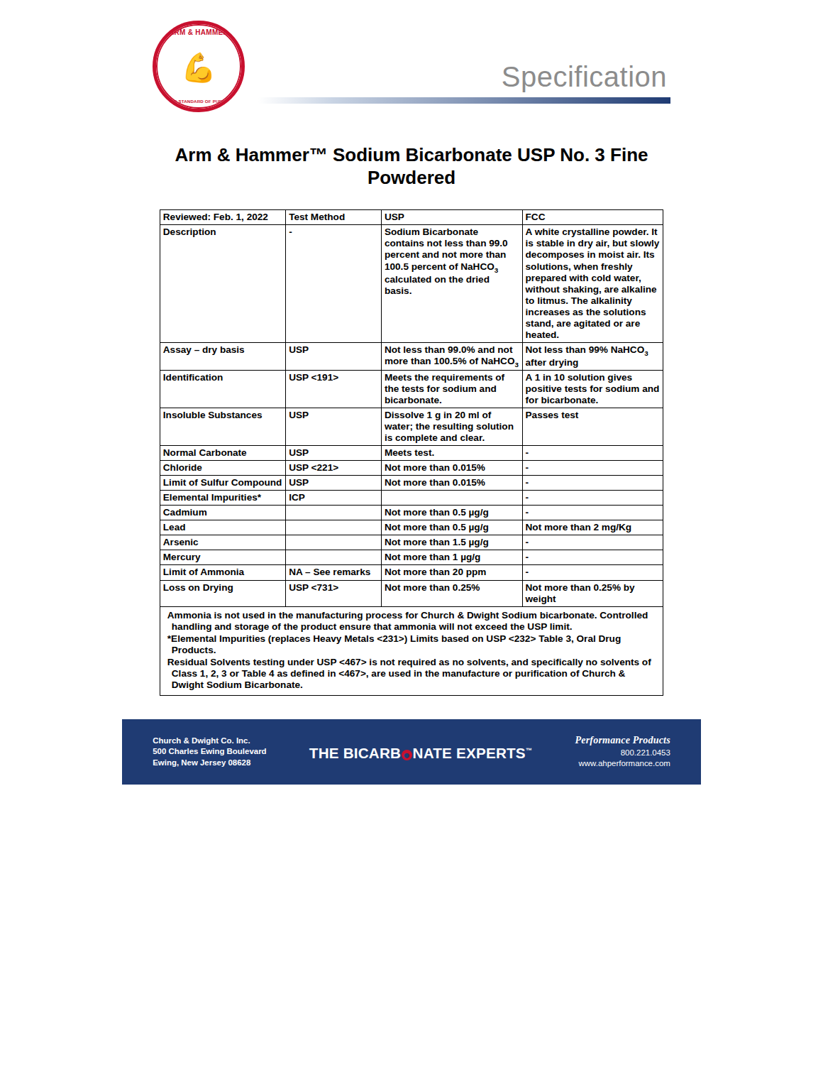ARM & HAMMER
💪
THE STANDARD OF PURITY
™
Specification
Arm & Hammer™ Sodium Bicarbonate USP No. 3 Fine Powdered
| Reviewed: Feb. 1, 2022 | Test Method | USP | FCC |
| --- | --- | --- | --- |
| Description | - | Sodium Bicarbonate contains not less than 99.0 percent and not more than 100.5 percent of NaHCO 3 calculated on the dried basis. | A white crystalline powder. It is stable in dry air, but slowly decomposes in moist air. Its solutions, when freshly prepared with cold water, without shaking, are alkaline to litmus. The alkalinity increases as the solutions stand, are agitated or are heated. |
| Assay – dry basis | USP | Not less than 99.0% and not more than 100.5% of NaHCO 3 | Not less than 99% NaHCO 3 after drying |
| Identification | USP <191> | Meets the requirements of the tests for sodium and bicarbonate. | A 1 in 10 solution gives positive tests for sodium and for bicarbonate. |
| Insoluble Substances | USP | Dissolve 1 g in 20 ml of water; the resulting solution is complete and clear. | Passes test |
| Normal Carbonate | USP | Meets test. | - |
| Chloride | USP <221> | Not more than 0.015% | - |
| Limit of Sulfur Compound | USP | Not more than 0.015% | - |
| Elemental Impurities* | ICP | | - |
| Cadmium | | Not more than 0.5 µg/g | - |
| Lead | | Not more than 0.5 µg/g | Not more than 2 mg/Kg |
| Arsenic | | Not more than 1.5 µg/g | - |
| Mercury | | Not more than 1 µg/g | - |
| Limit of Ammonia | NA – See remarks | Not more than 20 ppm | - |
| Loss on Drying | USP <731> | Not more than 0.25% | Not more than 0.25% by weight |
| Ammonia is not used in the manufacturing process for Church & Dwight Sodium bicarbonate. Controlled handling and storage of the product ensure that ammonia will not exceed the USP limit. *Elemental Impurities (replaces Heavy Metals <231>) Limits based on USP <232> Table 3, Oral Drug Products. Residual Solvents testing under USP <467> is not required as no solvents, and specifically no solvents of Class 1, 2, 3 or Table 4 as defined in <467>, are used in the manufacture or purification of Church & Dwight Sodium Bicarbonate. |
Church & Dwight Co. Inc.
500 Charles Ewing Boulevard
Ewing, New Jersey 08628
THE BICARB●NATE EXPERTS™
Performance Products
800.221.0453
www.ahperformance.com